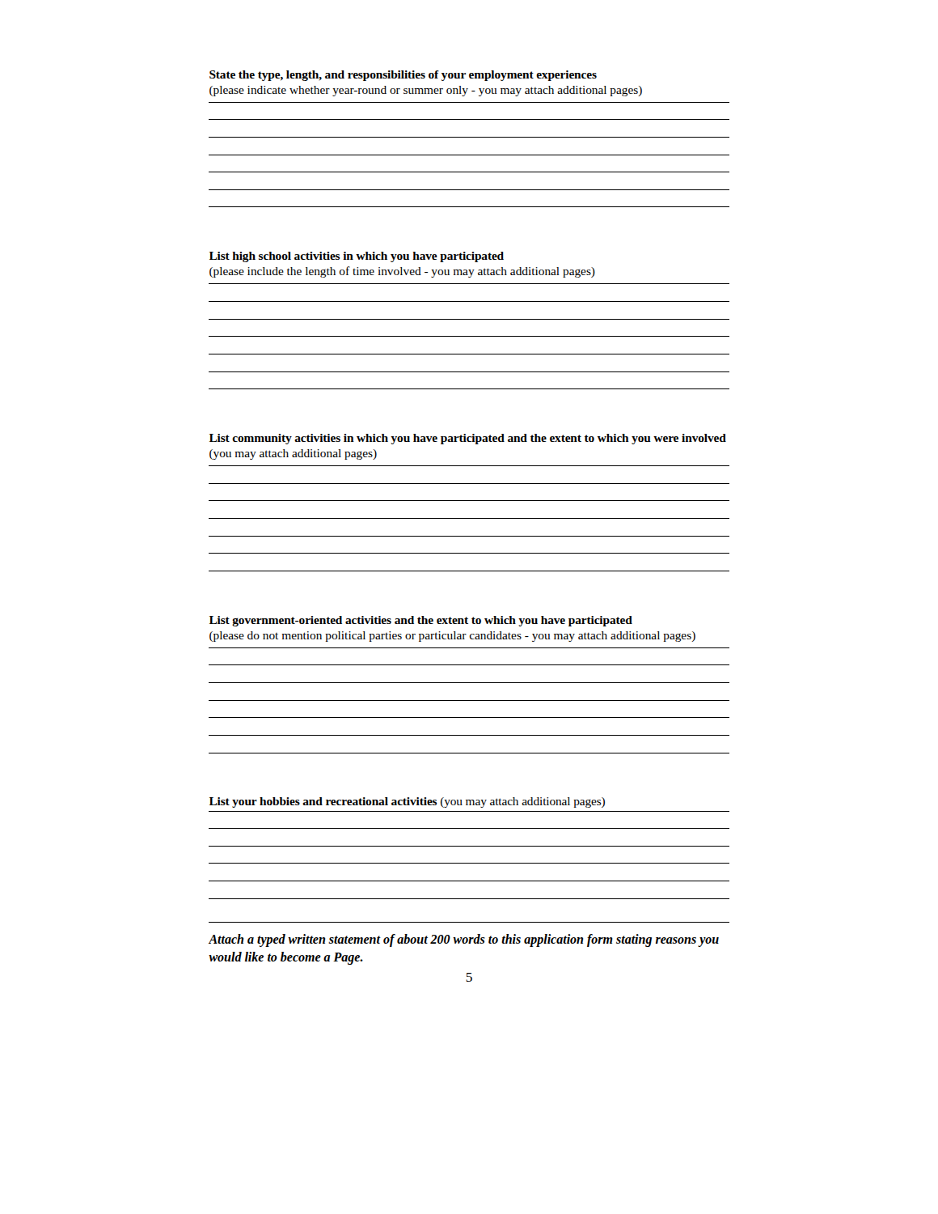State the type, length, and responsibilities of your employment experiences
(please indicate whether year-round or summer only - you may attach additional pages)
List high school activities in which you have participated
(please include the length of time involved - you may attach additional pages)
List community activities in which you have participated and the extent to which you were involved
(you may attach additional pages)
List government-oriented activities and the extent to which you have participated
(please do not mention political parties or particular candidates - you may attach additional pages)
List your hobbies and recreational activities (you may attach additional pages)
Attach a typed written statement of about 200 words to this application form stating reasons you would like to become a Page.
5